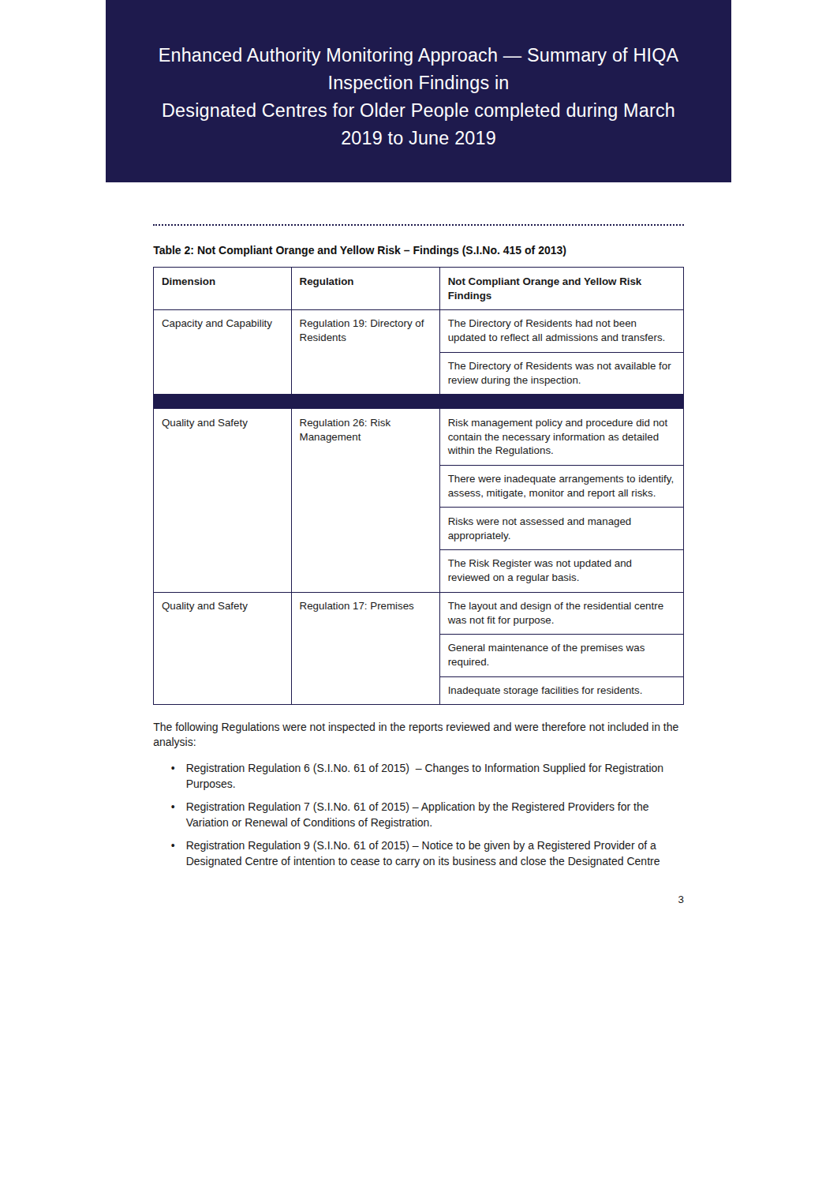Enhanced Authority Monitoring Approach — Summary of HIQA Inspection Findings in
Designated Centres for Older People completed during March 2019 to June 2019
Table 2: Not Compliant Orange and Yellow Risk – Findings (S.I.No. 415 of 2013)
| Dimension | Regulation | Not Compliant Orange and Yellow Risk Findings |
| --- | --- | --- |
| Capacity and Capability | Regulation 19: Directory of Residents | The Directory of Residents had not been updated to reflect all admissions and transfers. |
| The Directory of Residents was not available for review during the inspection. |
| Quality and Safety | Regulation 26: Risk Management | Risk management policy and procedure did not contain the necessary information as detailed within the Regulations. |
| There were inadequate arrangements to identify, assess, mitigate, monitor and report all risks. |
| Risks were not assessed and managed appropriately. |
| The Risk Register was not updated and reviewed on a regular basis. |
| Quality and Safety | Regulation 17: Premises | The layout and design of the residential centre was not fit for purpose. |
| General maintenance of the premises was required. |
| Inadequate storage facilities for residents. |
The following Regulations were not inspected in the reports reviewed and were therefore not included in the analysis:
Registration Regulation 6 (S.I.No. 61 of 2015) – Changes to Information Supplied for Registration Purposes.
Registration Regulation 7 (S.I.No. 61 of 2015) – Application by the Registered Providers for the Variation or Renewal of Conditions of Registration.
Registration Regulation 9 (S.I.No. 61 of 2015) – Notice to be given by a Registered Provider of a Designated Centre of intention to cease to carry on its business and close the Designated Centre
3